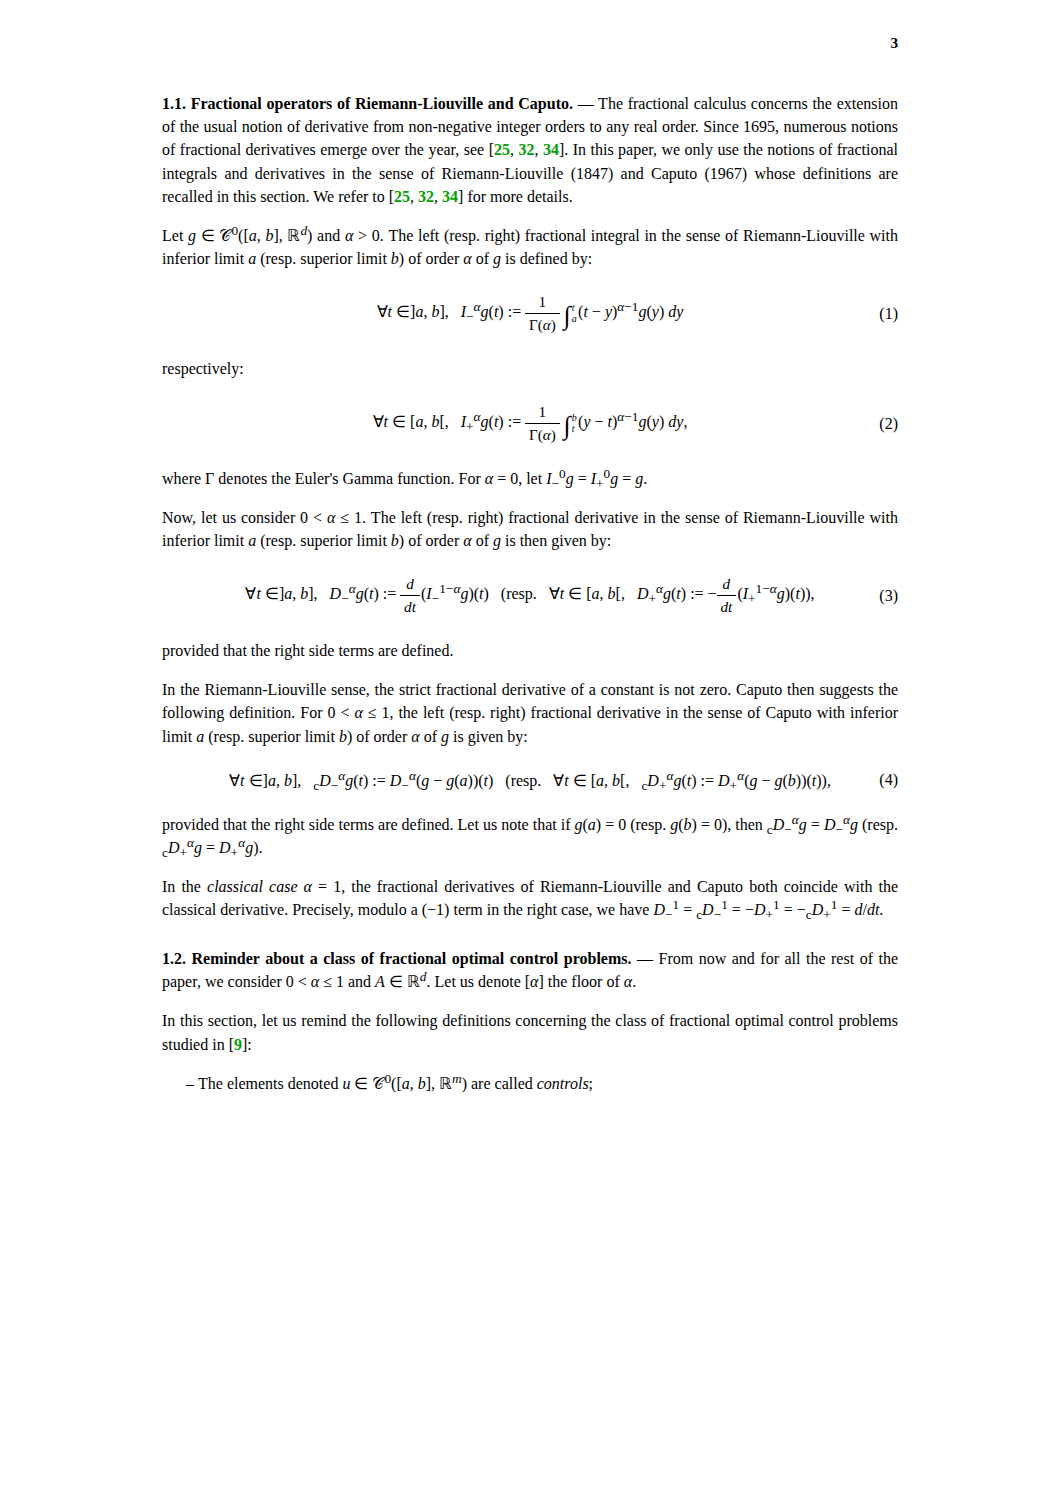3
1.1. Fractional operators of Riemann-Liouville and Caputo.
— The fractional calculus concerns the extension of the usual notion of derivative from non-negative integer orders to any real order. Since 1695, numerous notions of fractional derivatives emerge over the year, see [25, 32, 34]. In this paper, we only use the notions of fractional integrals and derivatives in the sense of Riemann-Liouville (1847) and Caputo (1967) whose definitions are recalled in this section. We refer to [25, 32, 34] for more details.
Let g ∈ 𝒞0([a, b], ℝd) and α > 0. The left (resp. right) fractional integral in the sense of Riemann-Liouville with inferior limit a (resp. superior limit b) of order α of g is defined by:
∀t ∈]a, b], I−αg(t) := 1 Γ(α) ∫ta(t − y)α−1g(y) dy (1)
respectively:
∀t ∈ [a, b[, I+αg(t) := 1 Γ(α) ∫bt(y − t)α−1g(y) dy, (2)
where Γ denotes the Euler's Gamma function. For α = 0, let I−0g = I+0g = g.
Now, let us consider 0 < α ≤ 1. The left (resp. right) fractional derivative in the sense of Riemann-Liouville with inferior limit a (resp. superior limit b) of order α of g is then given by:
∀t ∈]a, b], D−αg(t) := ddt (I−1−αg)(t) (resp. ∀t ∈ [a, b[, D+αg(t) := −ddt (I+1−αg)(t)), (3)
provided that the right side terms are defined.
In the Riemann-Liouville sense, the strict fractional derivative of a constant is not zero. Caputo then suggests the following definition. For 0 < α ≤ 1, the left (resp. right) fractional derivative in the sense of Caputo with inferior limit a (resp. superior limit b) of order α of g is given by:
∀t ∈]a, b], cD−αg(t) := D−α(g − g(a))(t) (resp. ∀t ∈ [a, b[, cD+αg(t) := D+α(g − g(b))(t)), (4)
provided that the right side terms are defined. Let us note that if g(a) = 0 (resp. g(b) = 0), then cD−αg = D−αg (resp. cD+αg = D+αg).
In the classical case α = 1, the fractional derivatives of Riemann-Liouville and Caputo both coincide with the classical derivative. Precisely, modulo a (−1) term in the right case, we have D−1 = cD−1 = −D+1 = −cD+1 = d/dt.
1.2. Reminder about a class of fractional optimal control problems.
— From now and for all the rest of the paper, we consider 0 < α ≤ 1 and A ∈ ℝd. Let us denote [α] the floor of α.
In this section, let us remind the following definitions concerning the class of fractional optimal control problems studied in [9]:
The elements denoted u ∈ 𝒞0([a, b], ℝm) are called controls;